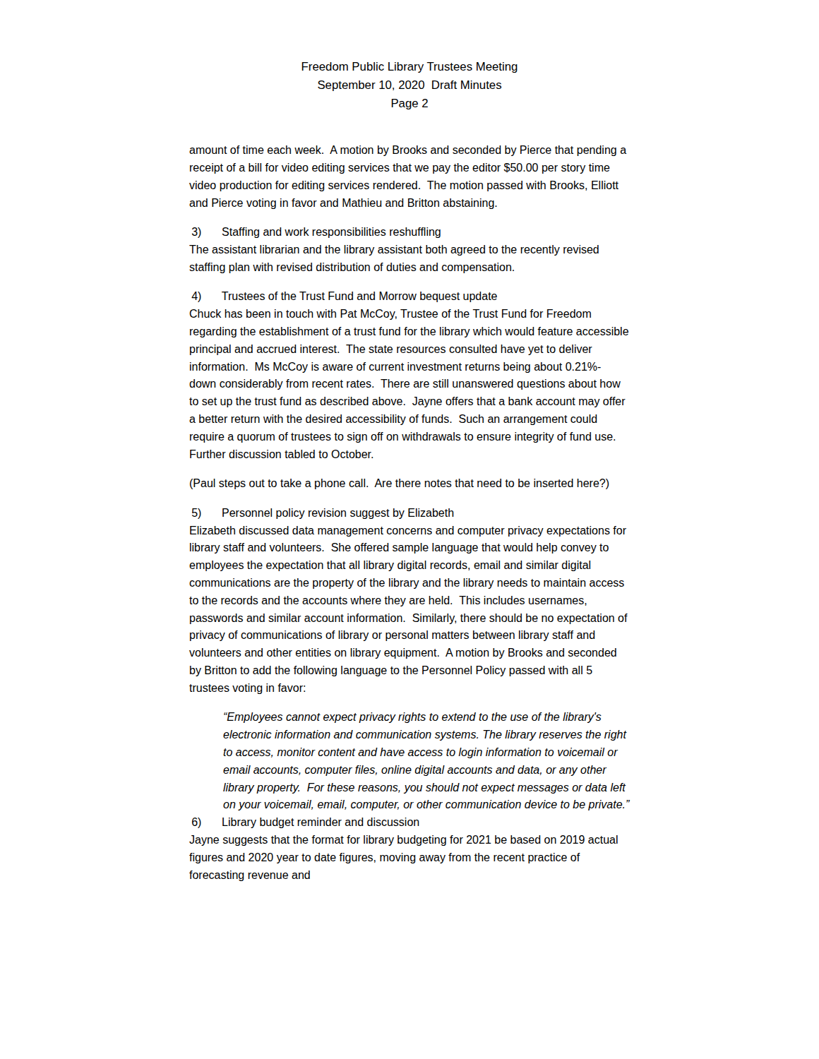Freedom Public Library Trustees Meeting September 10, 2020 Draft Minutes Page 2
amount of time each week. A motion by Brooks and seconded by Pierce that pending a receipt of a bill for video editing services that we pay the editor $50.00 per story time video production for editing services rendered. The motion passed with Brooks, Elliott and Pierce voting in favor and Mathieu and Britton abstaining.
3) Staffing and work responsibilities reshuffling
The assistant librarian and the library assistant both agreed to the recently revised staffing plan with revised distribution of duties and compensation.
4) Trustees of the Trust Fund and Morrow bequest update
Chuck has been in touch with Pat McCoy, Trustee of the Trust Fund for Freedom regarding the establishment of a trust fund for the library which would feature accessible principal and accrued interest. The state resources consulted have yet to deliver information. Ms McCoy is aware of current investment returns being about 0.21%- down considerably from recent rates. There are still unanswered questions about how to set up the trust fund as described above. Jayne offers that a bank account may offer a better return with the desired accessibility of funds. Such an arrangement could require a quorum of trustees to sign off on withdrawals to ensure integrity of fund use. Further discussion tabled to October.
(Paul steps out to take a phone call. Are there notes that need to be inserted here?)
5) Personnel policy revision suggest by Elizabeth
Elizabeth discussed data management concerns and computer privacy expectations for library staff and volunteers. She offered sample language that would help convey to employees the expectation that all library digital records, email and similar digital communications are the property of the library and the library needs to maintain access to the records and the accounts where they are held. This includes usernames, passwords and similar account information. Similarly, there should be no expectation of privacy of communications of library or personal matters between library staff and volunteers and other entities on library equipment. A motion by Brooks and seconded by Britton to add the following language to the Personnel Policy passed with all 5 trustees voting in favor:
“Employees cannot expect privacy rights to extend to the use of the library's electronic information and communication systems. The library reserves the right to access, monitor content and have access to login information to voicemail or email accounts, computer files, online digital accounts and data, or any other library property. For these reasons, you should not expect messages or data left on your voicemail, email, computer, or other communication device to be private.”
6) Library budget reminder and discussion
Jayne suggests that the format for library budgeting for 2021 be based on 2019 actual figures and 2020 year to date figures, moving away from the recent practice of forecasting revenue and